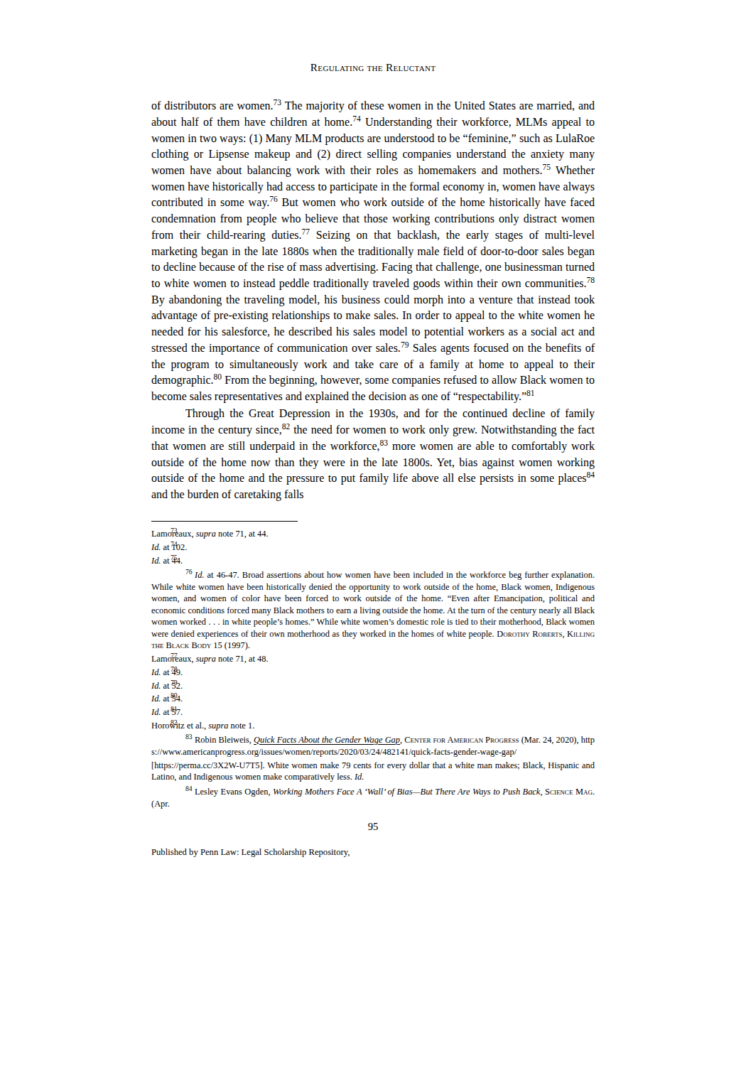Regulating the Reluctant
of distributors are women.73 The majority of these women in the United States are married, and about half of them have children at home.74 Understanding their workforce, MLMs appeal to women in two ways: (1) Many MLM products are understood to be “feminine,” such as LulaRoe clothing or Lipsense makeup and (2) direct selling companies understand the anxiety many women have about balancing work with their roles as homemakers and mothers.75 Whether women have historically had access to participate in the formal economy in, women have always contributed in some way.76 But women who work outside of the home historically have faced condemnation from people who believe that those working contributions only distract women from their child-rearing duties.77 Seizing on that backlash, the early stages of multi-level marketing began in the late 1880s when the traditionally male field of door-to-door sales began to decline because of the rise of mass advertising. Facing that challenge, one businessman turned to white women to instead peddle traditionally traveled goods within their own communities.78 By abandoning the traveling model, his business could morph into a venture that instead took advantage of pre-existing relationships to make sales. In order to appeal to the white women he needed for his salesforce, he described his sales model to potential workers as a social act and stressed the importance of communication over sales.79 Sales agents focused on the benefits of the program to simultaneously work and take care of a family at home to appeal to their demographic.80 From the beginning, however, some companies refused to allow Black women to become sales representatives and explained the decision as one of “respectability.”81
Through the Great Depression in the 1930s, and for the continued decline of family income in the century since,82 the need for women to work only grew. Notwithstanding the fact that women are still underpaid in the workforce,83 more women are able to comfortably work outside of the home now than they were in the late 1800s. Yet, bias against women working outside of the home and the pressure to put family life above all else persists in some places84 and the burden of caretaking falls
73 Lamoreaux, supra note 71, at 44.
74 Id. at 102.
75 Id. at 44.
76 Id. at 46-47. Broad assertions about how women have been included in the workforce beg further explanation. While white women have been historically denied the opportunity to work outside of the home, Black women, Indigenous women, and women of color have been forced to work outside of the home. “Even after Emancipation, political and economic conditions forced many Black mothers to earn a living outside the home. At the turn of the century nearly all Black women worked . . . in white people’s homes.” While white women’s domestic role is tied to their motherhood, Black women were denied experiences of their own motherhood as they worked in the homes of white people. Dorothy Roberts, Killing the Black Body 15 (1997).
77 Lamoreaux, supra note 71, at 48.
78 Id. at 49.
79 Id. at 52.
80 Id. at 54.
81 Id. at 57.
82 Horowitz et al., supra note 1.
83 Robin Bleiweis, Quick Facts About the Gender Wage Gap, Center for American Progress (Mar. 24, 2020), https://www.americanprogress.org/issues/women/reports/2020/03/24/482141/quick-facts-gender-wage-gap/
[https://perma.cc/3X2W-U7T5]. White women make 79 cents for every dollar that a white man makes; Black, Hispanic and Latino, and Indigenous women make comparatively less. Id.
84 Lesley Evans Ogden, Working Mothers Face A ‘Wall’ of Bias—But There Are Ways to Push Back, Science Mag. (Apr.
95
Published by Penn Law: Legal Scholarship Repository,